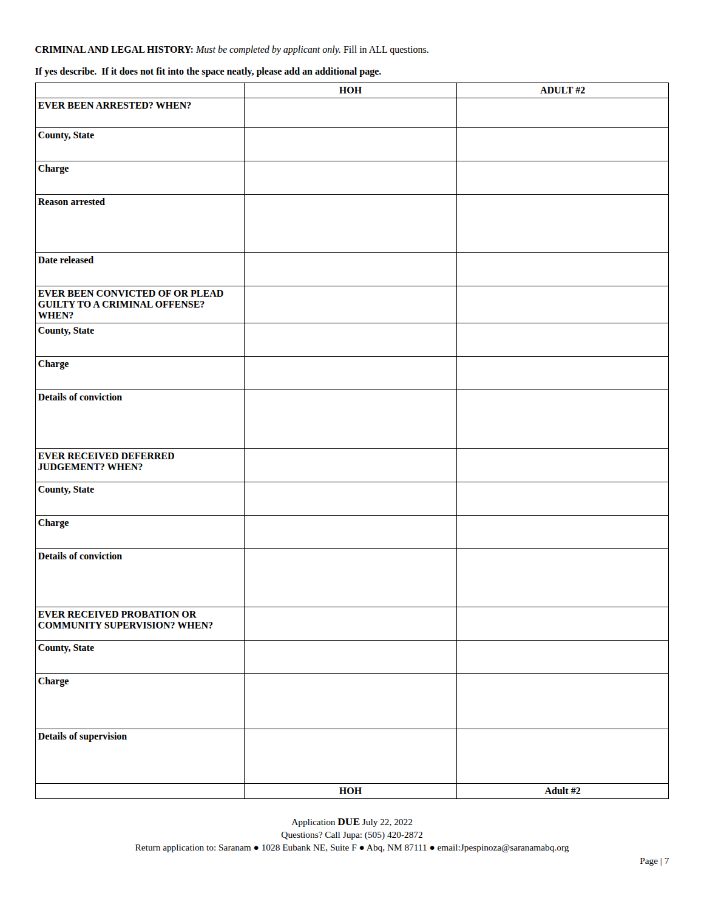CRIMINAL AND LEGAL HISTORY: Must be completed by applicant only. Fill in ALL questions.
If yes describe. If it does not fit into the space neatly, please add an additional page.
| | HOH | ADULT #2 |
| EVER BEEN ARRESTED? WHEN? | | |
| County, State | | |
| Charge | | |
| Reason arrested | | |
| Date released | | |
| EVER BEEN CONVICTED OF OR PLEAD GUILTY TO A CRIMINAL OFFENSE? WHEN? | | |
| County, State | | |
| Charge | | |
| Details of conviction | | |
| EVER RECEIVED DEFERRED JUDGEMENT? WHEN? | | |
| County, State | | |
| Charge | | |
| Details of conviction | | |
| EVER RECEIVED PROBATION OR COMMUNITY SUPERVISION? WHEN? | | |
| County, State | | |
| Charge | | |
| Details of supervision | | |
| | HOH | Adult #2 |
Application DUE July 22, 2022
Questions? Call Jupa: (505) 420-2872
Return application to: Saranam ● 1028 Eubank NE, Suite F ● Abq, NM 87111 ● email:Jpespinoza@saranamabq.org
Page | 7